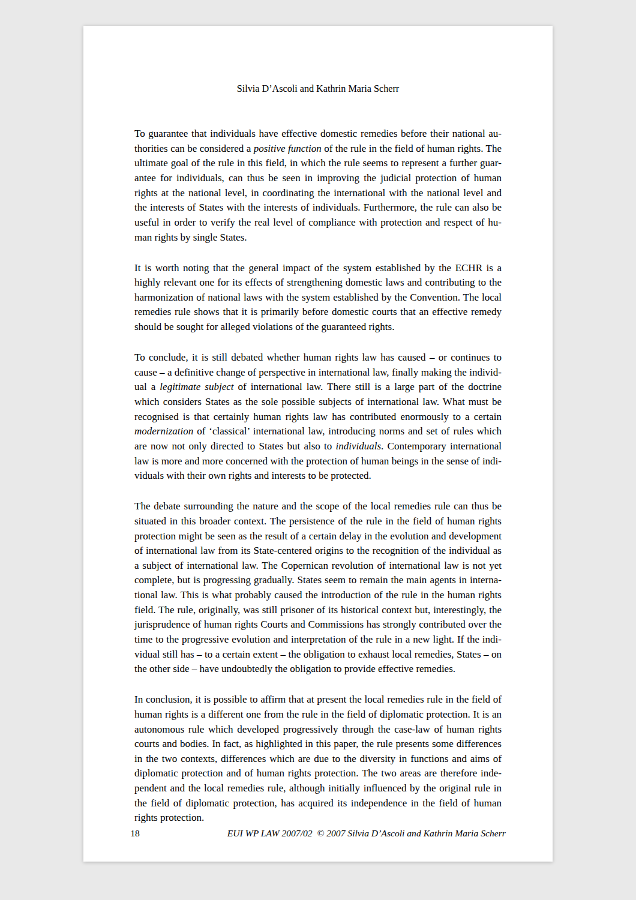Silvia D’Ascoli and Kathrin Maria Scherr
To guarantee that individuals have effective domestic remedies before their national authorities can be considered a positive function of the rule in the field of human rights. The ultimate goal of the rule in this field, in which the rule seems to represent a further guarantee for individuals, can thus be seen in improving the judicial protection of human rights at the national level, in coordinating the international with the national level and the interests of States with the interests of individuals. Furthermore, the rule can also be useful in order to verify the real level of compliance with protection and respect of human rights by single States.
It is worth noting that the general impact of the system established by the ECHR is a highly relevant one for its effects of strengthening domestic laws and contributing to the harmonization of national laws with the system established by the Convention. The local remedies rule shows that it is primarily before domestic courts that an effective remedy should be sought for alleged violations of the guaranteed rights.
To conclude, it is still debated whether human rights law has caused – or continues to cause – a definitive change of perspective in international law, finally making the individual a legitimate subject of international law. There still is a large part of the doctrine which considers States as the sole possible subjects of international law. What must be recognised is that certainly human rights law has contributed enormously to a certain modernization of ‘classical’ international law, introducing norms and set of rules which are now not only directed to States but also to individuals. Contemporary international law is more and more concerned with the protection of human beings in the sense of individuals with their own rights and interests to be protected.
The debate surrounding the nature and the scope of the local remedies rule can thus be situated in this broader context. The persistence of the rule in the field of human rights protection might be seen as the result of a certain delay in the evolution and development of international law from its State-centered origins to the recognition of the individual as a subject of international law. The Copernican revolution of international law is not yet complete, but is progressing gradually. States seem to remain the main agents in international law. This is what probably caused the introduction of the rule in the human rights field. The rule, originally, was still prisoner of its historical context but, interestingly, the jurisprudence of human rights Courts and Commissions has strongly contributed over the time to the progressive evolution and interpretation of the rule in a new light. If the individual still has – to a certain extent – the obligation to exhaust local remedies, States – on the other side – have undoubtedly the obligation to provide effective remedies.
In conclusion, it is possible to affirm that at present the local remedies rule in the field of human rights is a different one from the rule in the field of diplomatic protection. It is an autonomous rule which developed progressively through the case-law of human rights courts and bodies. In fact, as highlighted in this paper, the rule presents some differences in the two contexts, differences which are due to the diversity in functions and aims of diplomatic protection and of human rights protection. The two areas are therefore independent and the local remedies rule, although initially influenced by the original rule in the field of diplomatic protection, has acquired its independence in the field of human rights protection.
18 EUI WP LAW 2007/02 © 2007 Silvia D’Ascoli and Kathrin Maria Scherr